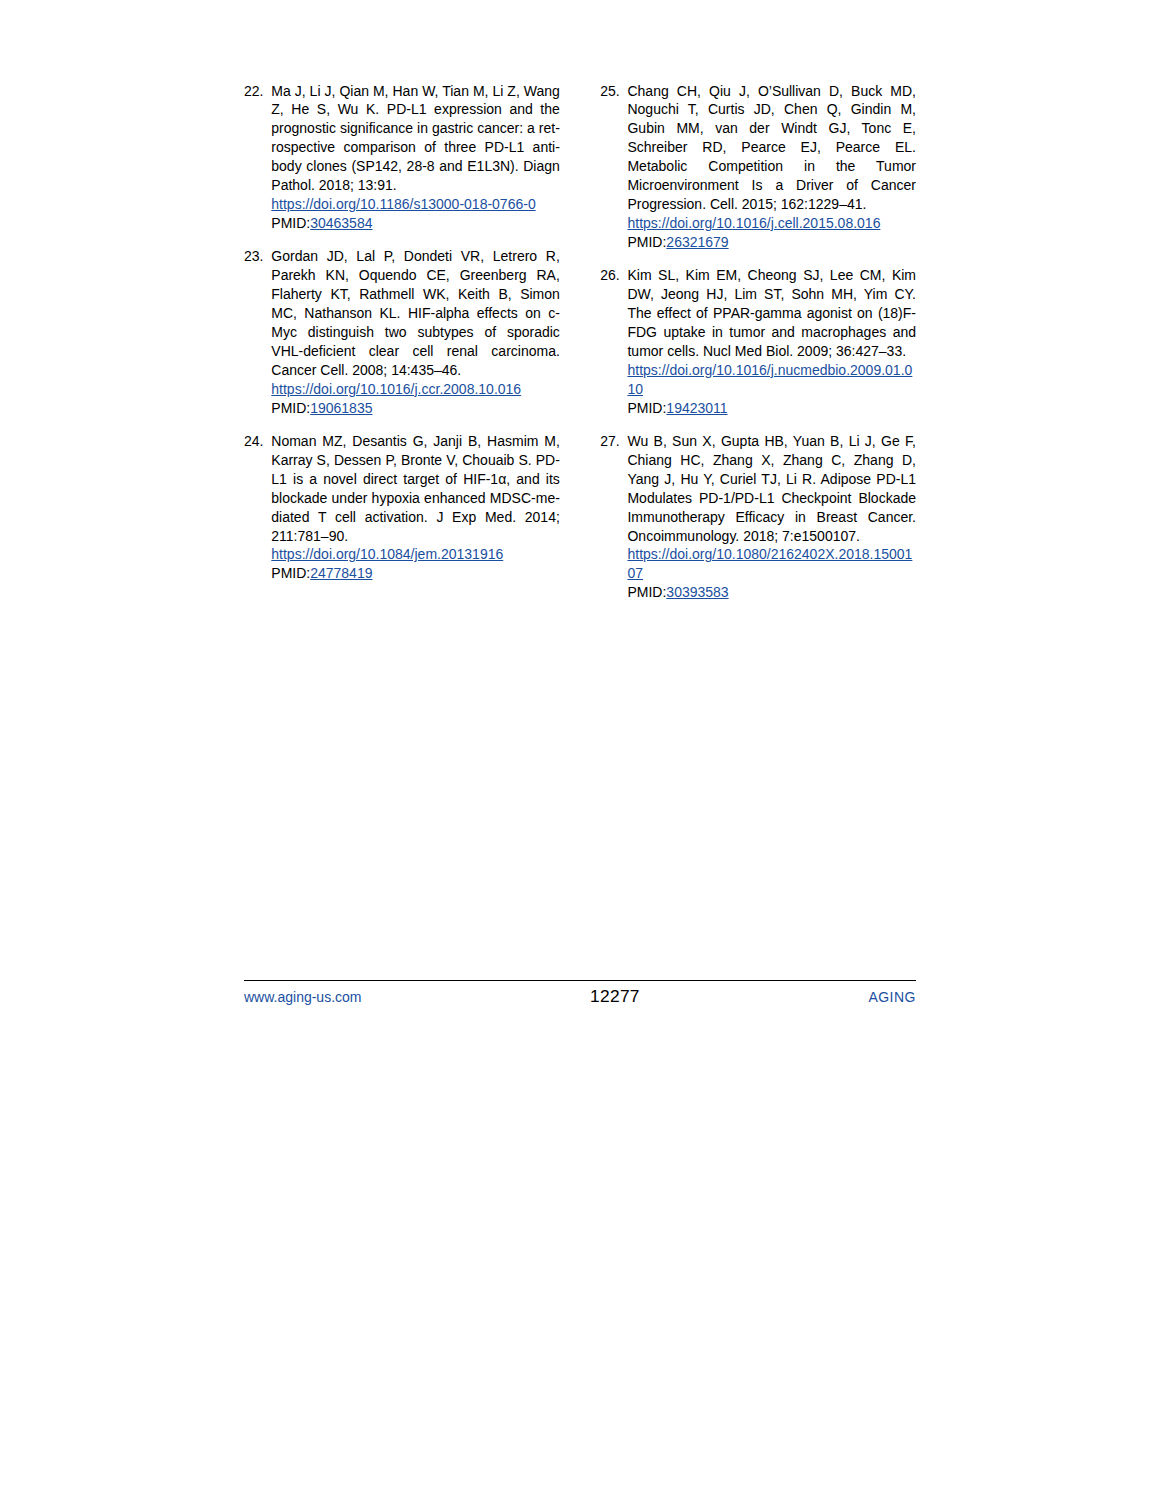22. Ma J, Li J, Qian M, Han W, Tian M, Li Z, Wang Z, He S, Wu K. PD-L1 expression and the prognostic significance in gastric cancer: a retrospective comparison of three PD-L1 antibody clones (SP142, 28-8 and E1L3N). Diagn Pathol. 2018; 13:91. https://doi.org/10.1186/s13000-018-0766-0 PMID:30463584
23. Gordan JD, Lal P, Dondeti VR, Letrero R, Parekh KN, Oquendo CE, Greenberg RA, Flaherty KT, Rathmell WK, Keith B, Simon MC, Nathanson KL. HIF-alpha effects on c-Myc distinguish two subtypes of sporadic VHL-deficient clear cell renal carcinoma. Cancer Cell. 2008; 14:435–46. https://doi.org/10.1016/j.ccr.2008.10.016 PMID:19061835
24. Noman MZ, Desantis G, Janji B, Hasmim M, Karray S, Dessen P, Bronte V, Chouaib S. PD-L1 is a novel direct target of HIF-1α, and its blockade under hypoxia enhanced MDSC-mediated T cell activation. J Exp Med. 2014; 211:781–90. https://doi.org/10.1084/jem.20131916 PMID:24778419
25. Chang CH, Qiu J, O’Sullivan D, Buck MD, Noguchi T, Curtis JD, Chen Q, Gindin M, Gubin MM, van der Windt GJ, Tonc E, Schreiber RD, Pearce EJ, Pearce EL. Metabolic Competition in the Tumor Microenvironment Is a Driver of Cancer Progression. Cell. 2015; 162:1229–41. https://doi.org/10.1016/j.cell.2015.08.016 PMID:26321679
26. Kim SL, Kim EM, Cheong SJ, Lee CM, Kim DW, Jeong HJ, Lim ST, Sohn MH, Yim CY. The effect of PPAR-gamma agonist on (18)F-FDG uptake in tumor and macrophages and tumor cells. Nucl Med Biol. 2009; 36:427–33. https://doi.org/10.1016/j.nucmedbio.2009.01.010 PMID:19423011
27. Wu B, Sun X, Gupta HB, Yuan B, Li J, Ge F, Chiang HC, Zhang X, Zhang C, Zhang D, Yang J, Hu Y, Curiel TJ, Li R. Adipose PD-L1 Modulates PD-1/PD-L1 Checkpoint Blockade Immunotherapy Efficacy in Breast Cancer. Oncoimmunology. 2018; 7:e1500107. https://doi.org/10.1080/2162402X.2018.1500107 PMID:30393583
www.aging-us.com
12277
AGING